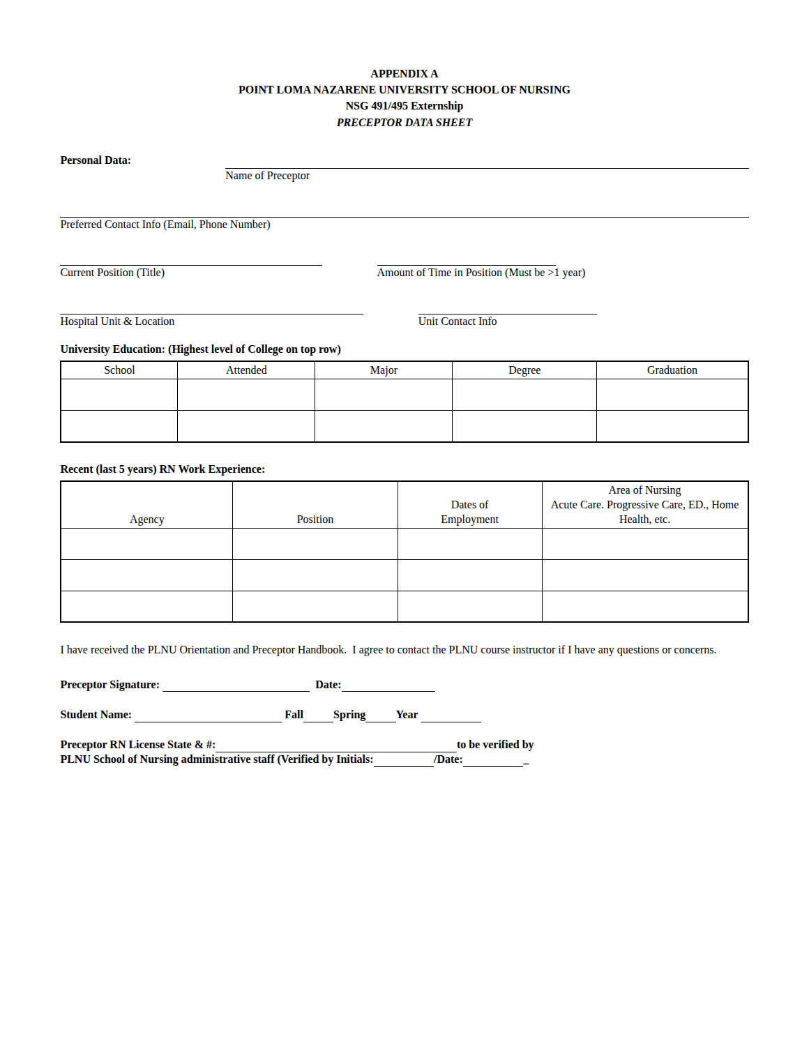APPENDIX A
POINT LOMA NAZARENE UNIVERSITY SCHOOL OF NURSING
NSG 491/495 Externship
PRECEPTOR DATA SHEET
| Personal Data: | |
| | Name of Preceptor |
| Preferred Contact Info (Email, Phone Number) |
| Current Position (Title) | | Amount of Time in Position (Must be >1 year) |
| Hospital Unit & Location | | Unit Contact Info |
University Education: (Highest level of College on top row)
| School | Attended | Major | Degree | Graduation |
| --- | --- | --- | --- | --- |
Recent (last 5 years) RN Work Experience:
| Agency | Position | Dates of Employment | Area of Nursing Acute Care. Progressive Care, ED., Home Health, etc. |
| --- | --- | --- | --- |
I have received the PLNU Orientation and Preceptor Handbook. I agree to contact the PLNU course instructor if I have any questions or concerns.
Preceptor Signature: Date:
Student Name: Fall Spring Year
Preceptor RN License State & #: to be verified by
PLNU School of Nursing administrative staff (Verified by Initials: /Date: _